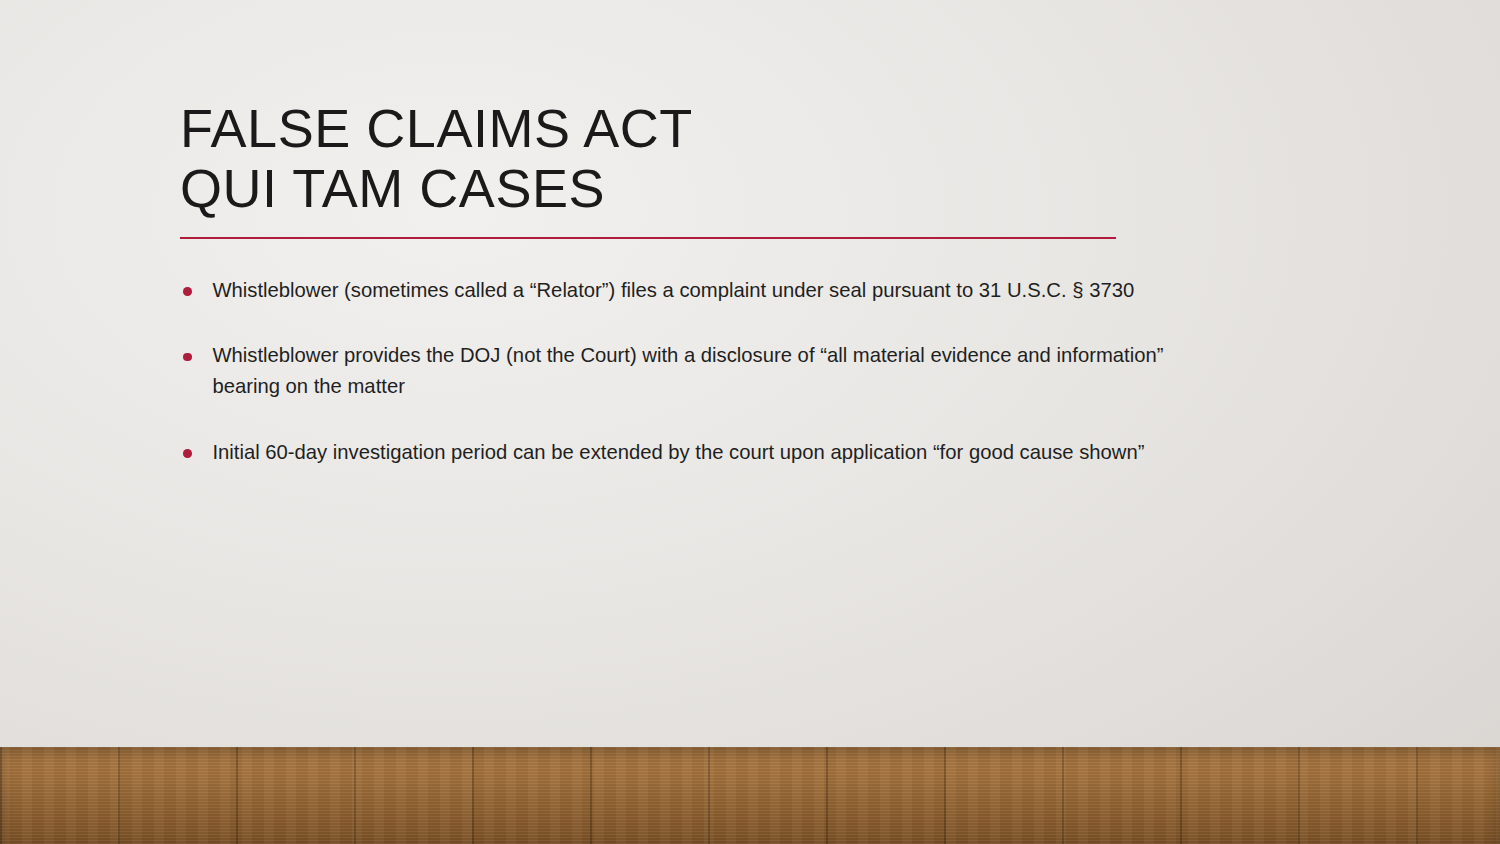False Claims Act Qui Tam Cases
Whistleblower (sometimes called a “Relator”) files a complaint under seal pursuant to 31 U.S.C. § 3730
Whistleblower provides the DOJ (not the Court) with a disclosure of “all material evidence and information” bearing on the matter
Initial 60-day investigation period can be extended by the court upon application “for good cause shown”